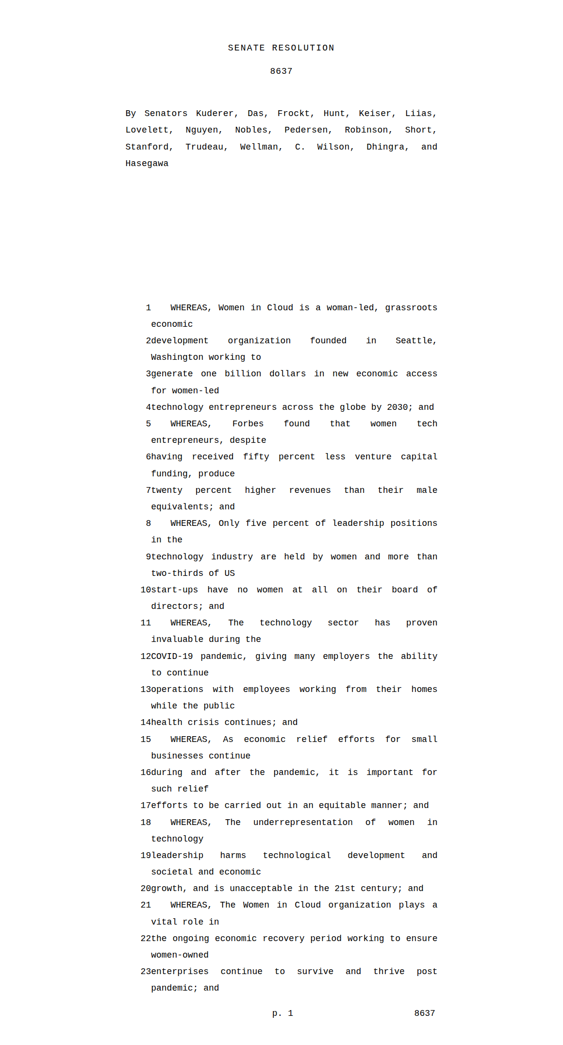SENATE RESOLUTION
8637
By Senators Kuderer, Das, Frockt, Hunt, Keiser, Liias, Lovelett, Nguyen, Nobles, Pedersen, Robinson, Short, Stanford, Trudeau, Wellman, C. Wilson, Dhingra, and Hasegawa
| 1 | WHEREAS, Women in Cloud is a woman-led, grassroots economic |
| 2 | development organization founded in Seattle, Washington working to |
| 3 | generate one billion dollars in new economic access for women-led |
| 4 | technology entrepreneurs across the globe by 2030; and |
| 5 | WHEREAS, Forbes found that women tech entrepreneurs, despite |
| 6 | having received fifty percent less venture capital funding, produce |
| 7 | twenty percent higher revenues than their male equivalents; and |
| 8 | WHEREAS, Only five percent of leadership positions in the |
| 9 | technology industry are held by women and more than two-thirds of US |
| 10 | start-ups have no women at all on their board of directors; and |
| 11 | WHEREAS, The technology sector has proven invaluable during the |
| 12 | COVID-19 pandemic, giving many employers the ability to continue |
| 13 | operations with employees working from their homes while the public |
| 14 | health crisis continues; and |
| 15 | WHEREAS, As economic relief efforts for small businesses continue |
| 16 | during and after the pandemic, it is important for such relief |
| 17 | efforts to be carried out in an equitable manner; and |
| 18 | WHEREAS, The underrepresentation of women in technology |
| 19 | leadership harms technological development and societal and economic |
| 20 | growth, and is unacceptable in the 21st century; and |
| 21 | WHEREAS, The Women in Cloud organization plays a vital role in |
| 22 | the ongoing economic recovery period working to ensure women-owned |
| 23 | enterprises continue to survive and thrive post pandemic; and |
p. 18637